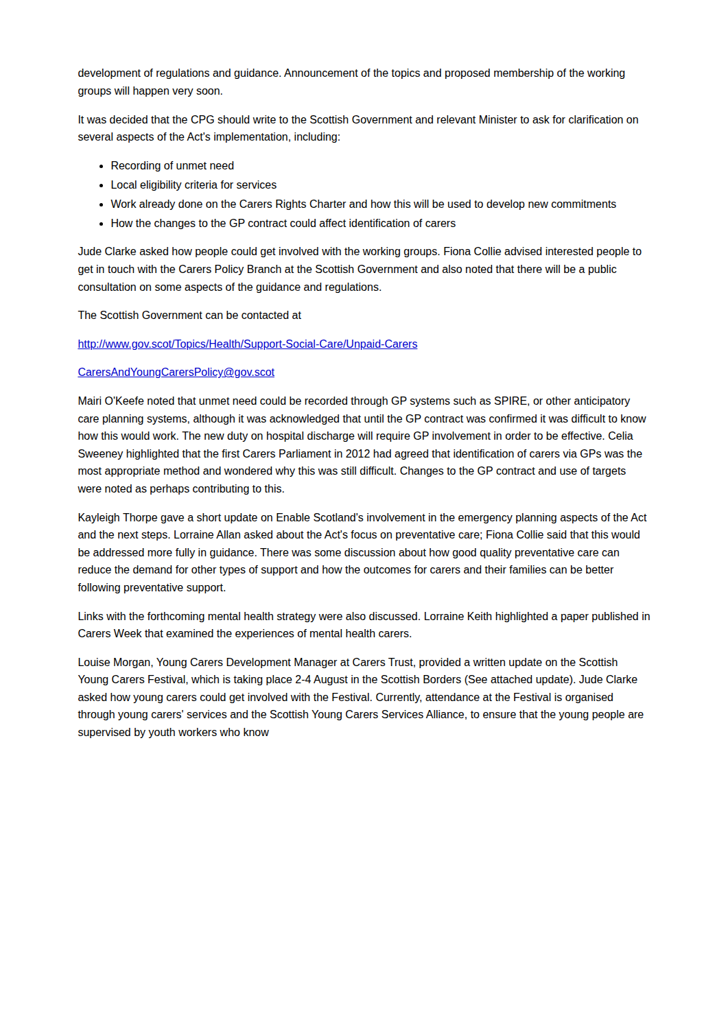development of regulations and guidance. Announcement of the topics and proposed membership of the working groups will happen very soon.
It was decided that the CPG should write to the Scottish Government and relevant Minister to ask for clarification on several aspects of the Act's implementation, including:
Recording of unmet need
Local eligibility criteria for services
Work already done on the Carers Rights Charter and how this will be used to develop new commitments
How the changes to the GP contract could affect identification of carers
Jude Clarke asked how people could get involved with the working groups. Fiona Collie advised interested people to get in touch with the Carers Policy Branch at the Scottish Government and also noted that there will be a public consultation on some aspects of the guidance and regulations.
The Scottish Government can be contacted at
http://www.gov.scot/Topics/Health/Support-Social-Care/Unpaid-Carers
CarersAndYoungCarersPolicy@gov.scot
Mairi O'Keefe noted that unmet need could be recorded through GP systems such as SPIRE, or other anticipatory care planning systems, although it was acknowledged that until the GP contract was confirmed it was difficult to know how this would work. The new duty on hospital discharge will require GP involvement in order to be effective. Celia Sweeney highlighted that the first Carers Parliament in 2012 had agreed that identification of carers via GPs was the most appropriate method and wondered why this was still difficult. Changes to the GP contract and use of targets were noted as perhaps contributing to this.
Kayleigh Thorpe gave a short update on Enable Scotland's involvement in the emergency planning aspects of the Act and the next steps. Lorraine Allan asked about the Act's focus on preventative care; Fiona Collie said that this would be addressed more fully in guidance. There was some discussion about how good quality preventative care can reduce the demand for other types of support and how the outcomes for carers and their families can be better following preventative support.
Links with the forthcoming mental health strategy were also discussed. Lorraine Keith highlighted a paper published in Carers Week that examined the experiences of mental health carers.
Louise Morgan, Young Carers Development Manager at Carers Trust, provided a written update on the Scottish Young Carers Festival, which is taking place 2-4 August in the Scottish Borders (See attached update). Jude Clarke asked how young carers could get involved with the Festival. Currently, attendance at the Festival is organised through young carers' services and the Scottish Young Carers Services Alliance, to ensure that the young people are supervised by youth workers who know